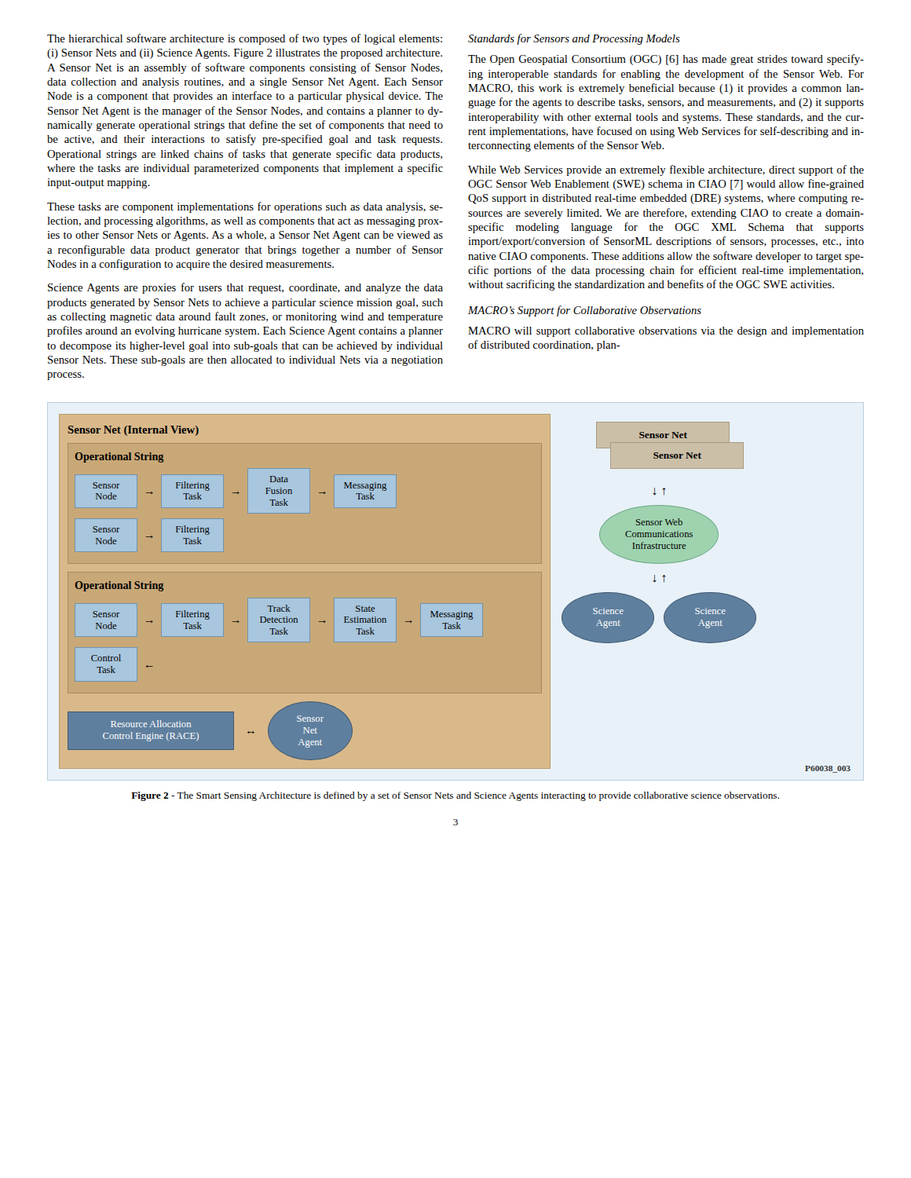The hierarchical software architecture is composed of two types of logical elements: (i) Sensor Nets and (ii) Science Agents. Figure 2 illustrates the proposed architecture. A Sensor Net is an assembly of software components consisting of Sensor Nodes, data collection and analysis routines, and a single Sensor Net Agent. Each Sensor Node is a component that provides an interface to a particular physical device. The Sensor Net Agent is the manager of the Sensor Nodes, and contains a planner to dynamically generate operational strings that define the set of components that need to be active, and their interactions to satisfy pre-specified goal and task requests. Operational strings are linked chains of tasks that generate specific data products, where the tasks are individual parameterized components that implement a specific input-output mapping.
These tasks are component implementations for operations such as data analysis, selection, and processing algorithms, as well as components that act as messaging proxies to other Sensor Nets or Agents. As a whole, a Sensor Net Agent can be viewed as a reconfigurable data product generator that brings together a number of Sensor Nodes in a configuration to acquire the desired measurements.
Science Agents are proxies for users that request, coordinate, and analyze the data products generated by Sensor Nets to achieve a particular science mission goal, such as collecting magnetic data around fault zones, or monitoring wind and temperature profiles around an evolving hurricane system. Each Science Agent contains a planner to decompose its higher-level goal into sub-goals that can be achieved by individual Sensor Nets. These sub-goals are then allocated to individual Nets via a negotiation process.
Standards for Sensors and Processing Models
The Open Geospatial Consortium (OGC) [6] has made great strides toward specifying interoperable standards for enabling the development of the Sensor Web. For MACRO, this work is extremely beneficial because (1) it provides a common language for the agents to describe tasks, sensors, and measurements, and (2) it supports interoperability with other external tools and systems. These standards, and the current implementations, have focused on using Web Services for self-describing and interconnecting elements of the Sensor Web.
While Web Services provide an extremely flexible architecture, direct support of the OGC Sensor Web Enablement (SWE) schema in CIAO [7] would allow fine-grained QoS support in distributed real-time embedded (DRE) systems, where computing resources are severely limited. We are therefore, extending CIAO to create a domain-specific modeling language for the OGC XML Schema that supports import/export/conversion of SensorML descriptions of sensors, processes, etc., into native CIAO components. These additions allow the software developer to target specific portions of the data processing chain for efficient real-time implementation, without sacrificing the standardization and benefits of the OGC SWE activities.
MACRO’s Support for Collaborative Observations
MACRO will support collaborative observations via the design and implementation of distributed coordination, plan-
Sensor Net (Internal View)
Operational String
Sensor
Node → Filtering
Task → Data
Fusion
Task → Messaging
Task
Sensor
Node → Filtering
Task
Operational String
Sensor
Node → Filtering
Task → Track
Detection
Task → State
Estimation
Task → Messaging
Task
Control
Task ←
Resource Allocation
Control Engine (RACE)
↔
Sensor
Net
Agent
Sensor Net
Sensor Net
↓ ↑
Sensor Web
Communications
Infrastructure
↓ ↑
Science
Agent
Science
Agent
P60038_003
Figure 2 - The Smart Sensing Architecture is defined by a set of Sensor Nets and Science Agents interacting to provide collaborative science observations.
3